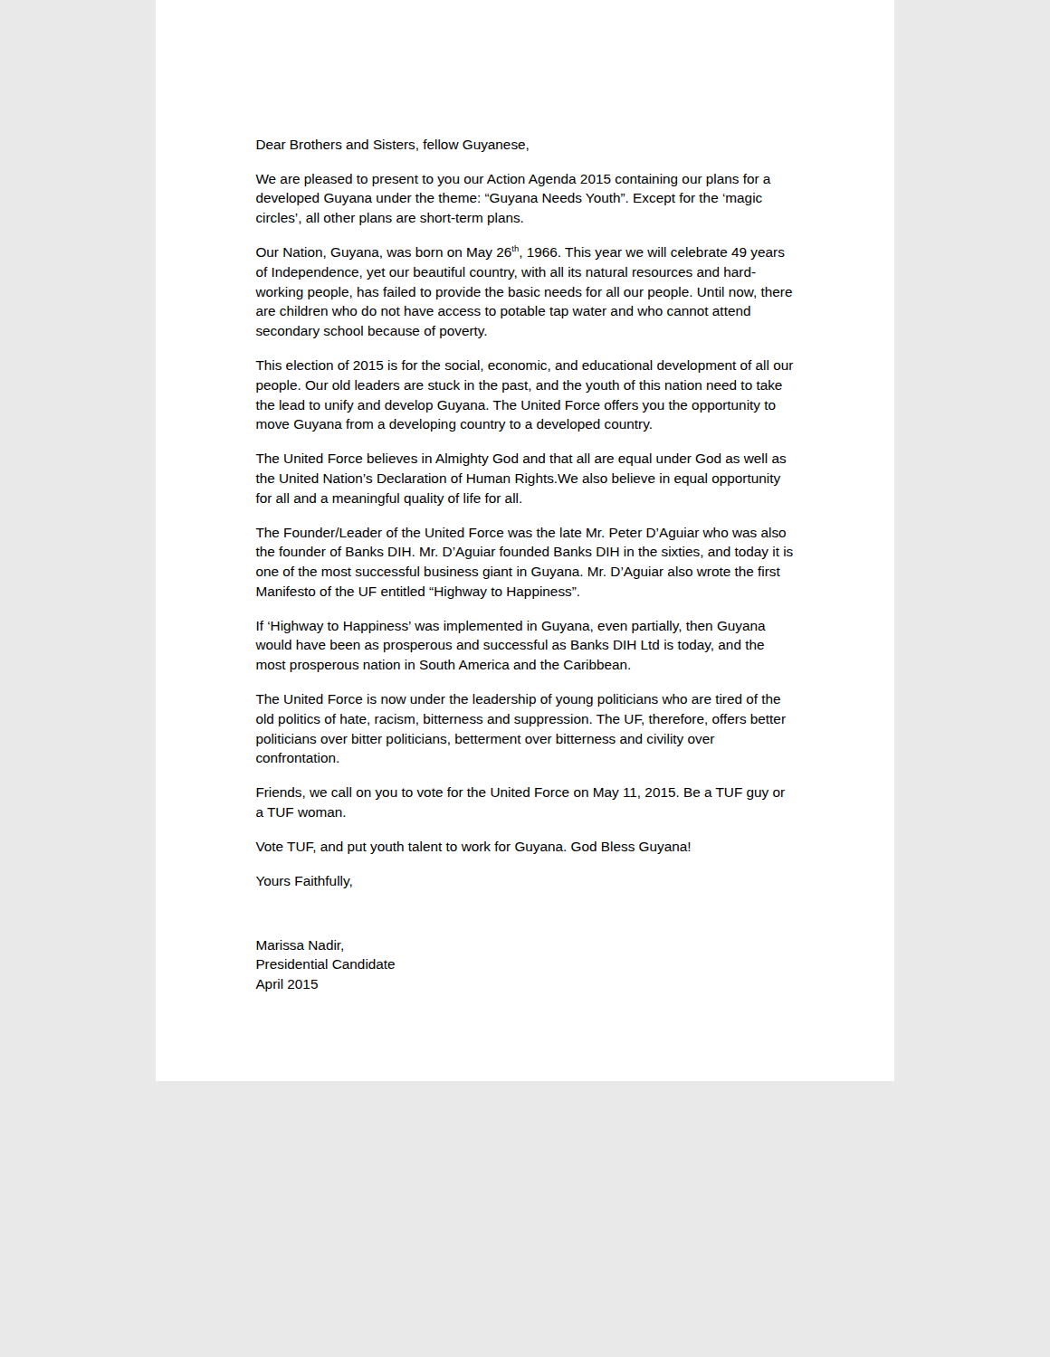Dear Brothers and Sisters, fellow Guyanese,
We are pleased to present to you our Action Agenda 2015 containing our plans for a developed Guyana under the theme: “Guyana Needs Youth”. Except for the ‘magic circles’, all other plans are short-term plans.
Our Nation, Guyana, was born on May 26th, 1966. This year we will celebrate 49 years of Independence, yet our beautiful country, with all its natural resources and hard-working people, has failed to provide the basic needs for all our people. Until now, there are children who do not have access to potable tap water and who cannot attend secondary school because of poverty.
This election of 2015 is for the social, economic, and educational development of all our people. Our old leaders are stuck in the past, and the youth of this nation need to take the lead to unify and develop Guyana. The United Force offers you the opportunity to move Guyana from a developing country to a developed country.
The United Force believes in Almighty God and that all are equal under God as well as the United Nation’s Declaration of Human Rights.We also believe in equal opportunity for all and a meaningful quality of life for all.
The Founder/Leader of the United Force was the late Mr. Peter D’Aguiar who was also the founder of Banks DIH. Mr. D’Aguiar founded Banks DIH in the sixties, and today it is one of the most successful business giant in Guyana. Mr. D’Aguiar also wrote the first Manifesto of the UF entitled “Highway to Happiness”.
If ‘Highway to Happiness’ was implemented in Guyana, even partially, then Guyana would have been as prosperous and successful as Banks DIH Ltd is today, and the most prosperous nation in South America and the Caribbean.
The United Force is now under the leadership of young politicians who are tired of the old politics of hate, racism, bitterness and suppression. The UF, therefore, offers better politicians over bitter politicians, betterment over bitterness and civility over confrontation.
Friends, we call on you to vote for the United Force on May 11, 2015. Be a TUF guy or a TUF woman.
Vote TUF, and put youth talent to work for Guyana. God Bless Guyana!
Yours Faithfully,
Marissa Nadir,
Presidential Candidate
April 2015